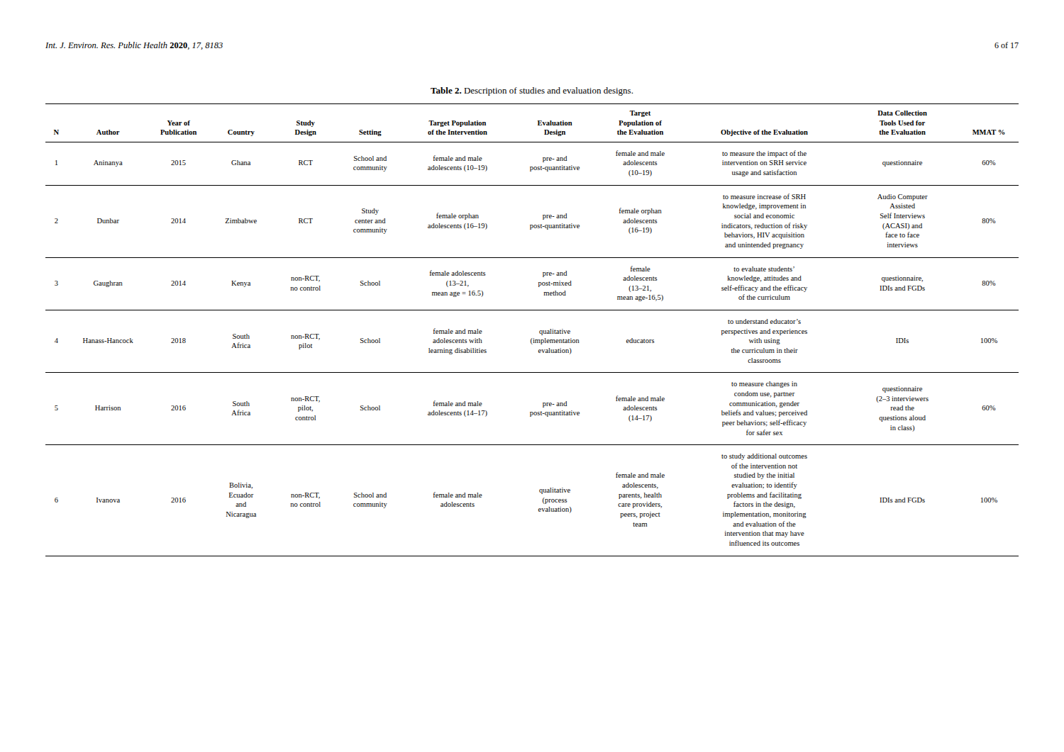Int. J. Environ. Res. Public Health 2020, 17, 8183
6 of 17
Table 2. Description of studies and evaluation designs.
| N | Author | Year of Publication | Country | Study Design | Setting | Target Population of the Intervention | Evaluation Design | Target Population of the Evaluation | Objective of the Evaluation | Data Collection Tools Used for the Evaluation | MMAT % |
| --- | --- | --- | --- | --- | --- | --- | --- | --- | --- | --- | --- |
| 1 | Aninanya | 2015 | Ghana | RCT | School and community | female and male adolescents (10–19) | pre- and post-quantitative | female and male adolescents (10–19) | to measure the impact of the intervention on SRH service usage and satisfaction | questionnaire | 60% |
| 2 | Dunbar | 2014 | Zimbabwe | RCT | Study center and community | female orphan adolescents (16–19) | pre- and post-quantitative | female orphan adolescents (16–19) | to measure increase of SRH knowledge, improvement in social and economic indicators, reduction of risky behaviors, HIV acquisition and unintended pregnancy | Audio Computer Assisted Self Interviews (ACASI) and face to face interviews | 80% |
| 3 | Gaughran | 2014 | Kenya | non-RCT, no control | School | female adolescents (13–21, mean age = 16.5) | pre- and post-mixed method | female adolescents (13–21, mean age-16,5) | to evaluate students’ knowledge, attitudes and self-efficacy and the efficacy of the curriculum | questionnaire, IDIs and FGDs | 80% |
| 4 | Hanass-Hancock | 2018 | South Africa | non-RCT, pilot | School | female and male adolescents with learning disabilities | qualitative (implementation evaluation) | educators | to understand educator’s perspectives and experiences with using the curriculum in their classrooms | IDIs | 100% |
| 5 | Harrison | 2016 | South Africa | non-RCT, pilot, control | School | female and male adolescents (14–17) | pre- and post-quantitative | female and male adolescents (14–17) | to measure changes in condom use, partner communication, gender beliefs and values; perceived peer behaviors; self-efficacy for safer sex | questionnaire (2–3 interviewers read the questions aloud in class) | 60% |
| 6 | Ivanova | 2016 | Bolivia, Ecuador and Nicaragua | non-RCT, no control | School and community | female and male adolescents | qualitative (process evaluation) | female and male adolescents, parents, health care providers, peers, project team | to study additional outcomes of the intervention not studied by the initial evaluation; to identify problems and facilitating factors in the design, implementation, monitoring and evaluation of the intervention that may have influenced its outcomes | IDIs and FGDs | 100% |